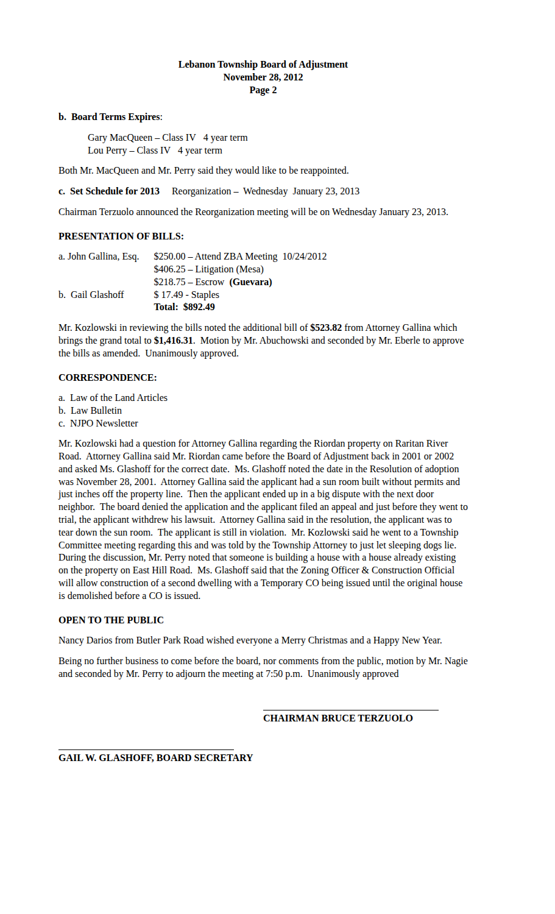Lebanon Township Board of Adjustment
November 28, 2012
Page 2
b. Board Terms Expires:
Gary MacQueen – Class IV 4 year term
Lou Perry – Class IV 4 year term
Both Mr. MacQueen and Mr. Perry said they would like to be reappointed.
c. Set Schedule for 2013 Reorganization – Wednesday January 23, 2013
Chairman Terzuolo announced the Reorganization meeting will be on Wednesday January 23, 2013.
PRESENTATION OF BILLS:
| a. John Gallina, Esq. | $250.00 – Attend ZBA Meeting 10/24/2012 |
| | $406.25 – Litigation (Mesa) |
| | $218.75 – Escrow (Guevara) |
| b. Gail Glashoff | $ 17.49 - Staples |
| | Total: $892.49 |
Mr. Kozlowski in reviewing the bills noted the additional bill of $523.82 from Attorney Gallina which brings the grand total to $1,416.31. Motion by Mr. Abuchowski and seconded by Mr. Eberle to approve the bills as amended. Unanimously approved.
CORRESPONDENCE:
a. Law of the Land Articles
b. Law Bulletin
c. NJPO Newsletter
Mr. Kozlowski had a question for Attorney Gallina regarding the Riordan property on Raritan River Road. Attorney Gallina said Mr. Riordan came before the Board of Adjustment back in 2001 or 2002 and asked Ms. Glashoff for the correct date. Ms. Glashoff noted the date in the Resolution of adoption was November 28, 2001. Attorney Gallina said the applicant had a sun room built without permits and just inches off the property line. Then the applicant ended up in a big dispute with the next door neighbor. The board denied the application and the applicant filed an appeal and just before they went to trial, the applicant withdrew his lawsuit. Attorney Gallina said in the resolution, the applicant was to tear down the sun room. The applicant is still in violation. Mr. Kozlowski said he went to a Township Committee meeting regarding this and was told by the Township Attorney to just let sleeping dogs lie. During the discussion, Mr. Perry noted that someone is building a house with a house already existing on the property on East Hill Road. Ms. Glashoff said that the Zoning Officer & Construction Official will allow construction of a second dwelling with a Temporary CO being issued until the original house is demolished before a CO is issued.
OPEN TO THE PUBLIC
Nancy Darios from Butler Park Road wished everyone a Merry Christmas and a Happy New Year.
Being no further business to come before the board, nor comments from the public, motion by Mr. Nagie and seconded by Mr. Perry to adjourn the meeting at 7:50 p.m. Unanimously approved
CHAIRMAN BRUCE TERZUOLO
GAIL W. GLASHOFF, BOARD SECRETARY